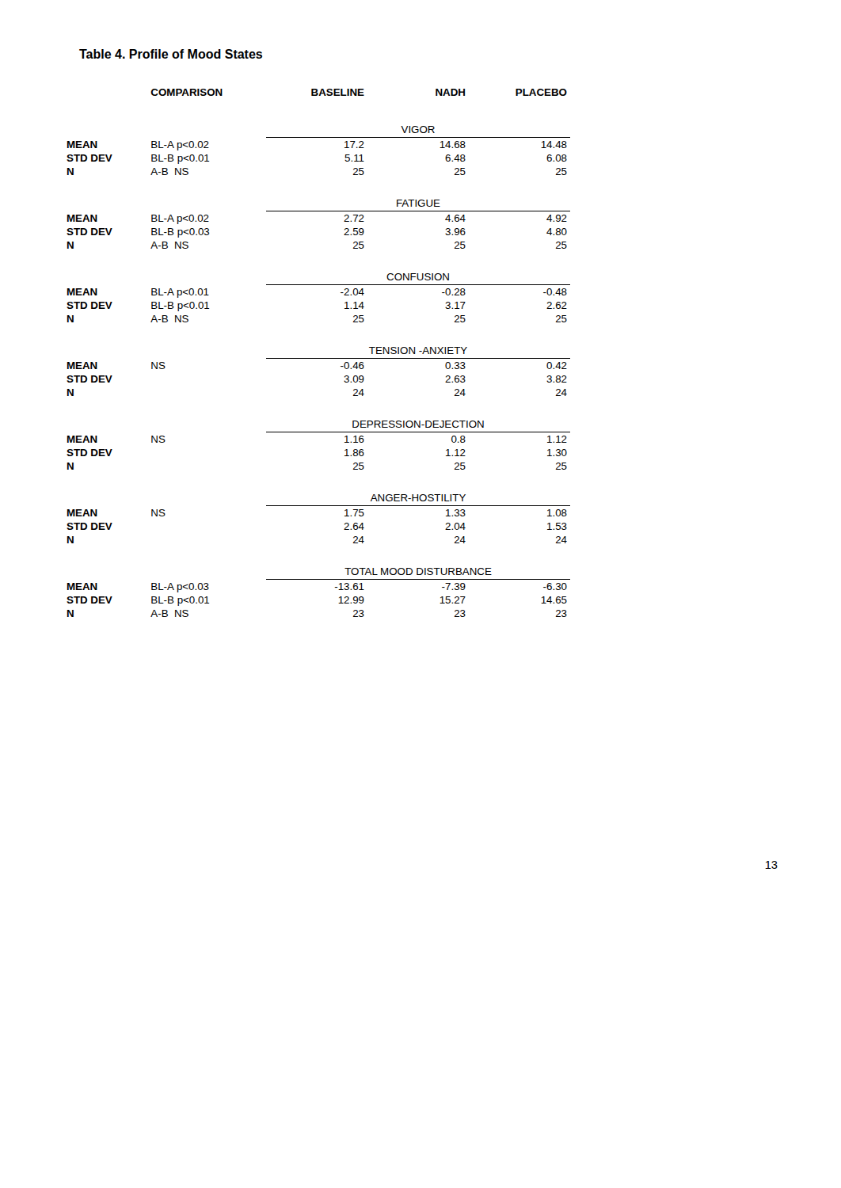Table 4. Profile of Mood States
| | COMPARISON | BASELINE | NADH | PLACEBO |
| --- | --- | --- | --- | --- |
| | VIGOR |
| MEAN | BL-A p<0.02 | 17.2 | 14.68 | 14.48 |
| STD DEV | BL-B p<0.01 | 5.11 | 6.48 | 6.08 |
| N | A-B NS | 25 | 25 | 25 |
| | FATIGUE |
| MEAN | BL-A p<0.02 | 2.72 | 4.64 | 4.92 |
| STD DEV | BL-B p<0.03 | 2.59 | 3.96 | 4.80 |
| N | A-B NS | 25 | 25 | 25 |
| | CONFUSION |
| MEAN | BL-A p<0.01 | -2.04 | -0.28 | -0.48 |
| STD DEV | BL-B p<0.01 | 1.14 | 3.17 | 2.62 |
| N | A-B NS | 25 | 25 | 25 |
| | TENSION -ANXIETY |
| MEAN | NS | -0.46 | 0.33 | 0.42 |
| STD DEV | | 3.09 | 2.63 | 3.82 |
| N | | 24 | 24 | 24 |
| | DEPRESSION-DEJECTION |
| MEAN | NS | 1.16 | 0.8 | 1.12 |
| STD DEV | | 1.86 | 1.12 | 1.30 |
| N | | 25 | 25 | 25 |
| | ANGER-HOSTILITY |
| MEAN | NS | 1.75 | 1.33 | 1.08 |
| STD DEV | | 2.64 | 2.04 | 1.53 |
| N | | 24 | 24 | 24 |
| | TOTAL MOOD DISTURBANCE |
| MEAN | BL-A p<0.03 | -13.61 | -7.39 | -6.30 |
| STD DEV | BL-B p<0.01 | 12.99 | 15.27 | 14.65 |
| N | A-B NS | 23 | 23 | 23 |
13